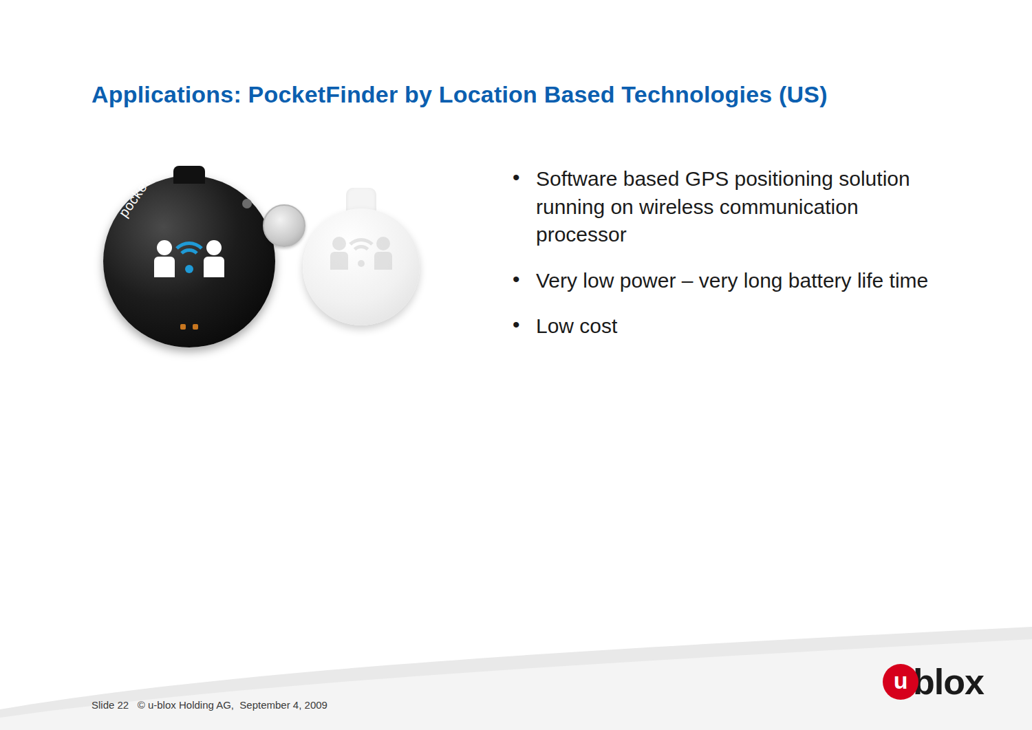Applications: PocketFinder by Location Based Technologies (US)
pocketfinder®
Software based GPS positioning solution running on wireless communication processor
Very low power – very long battery life time
Low cost
Slide 22 © u-blox Holding AG, September 4, 2009
blox